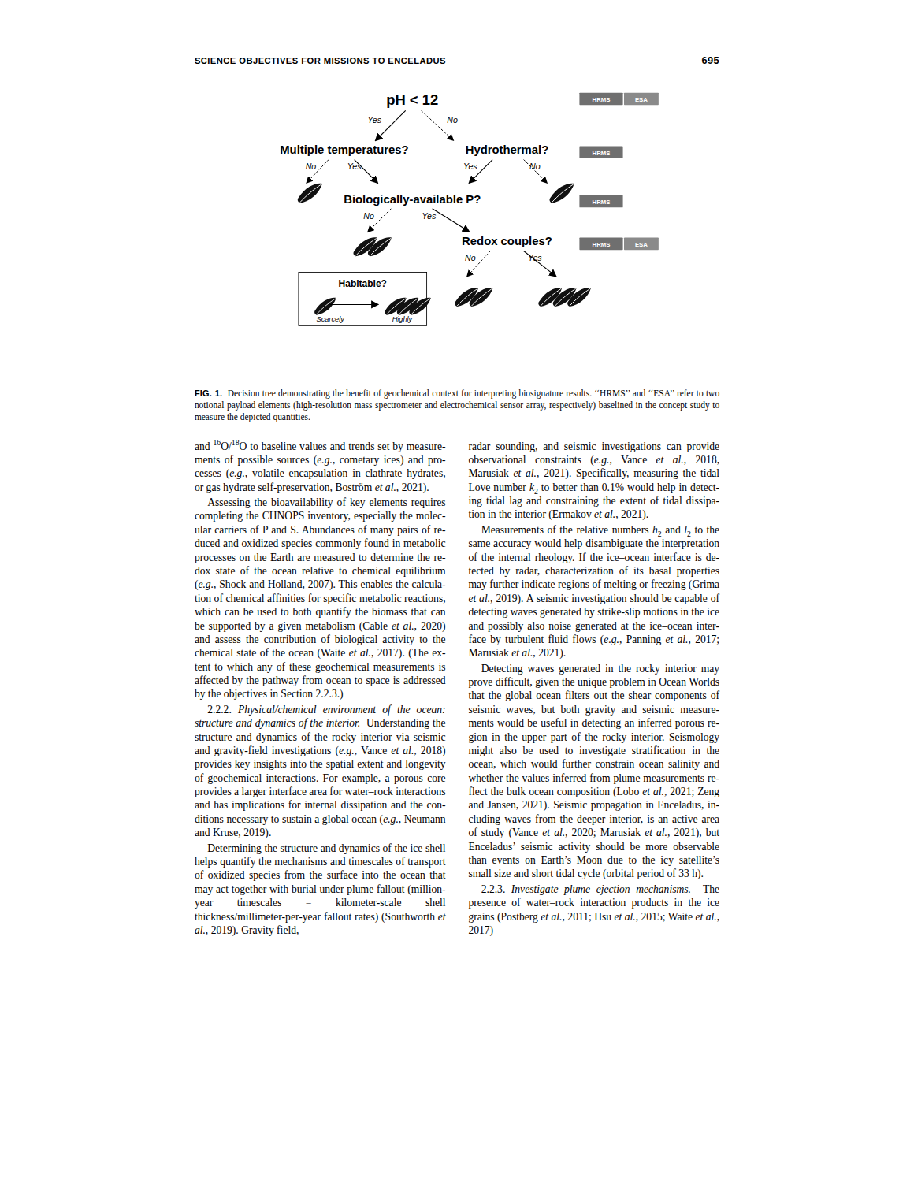Science objectives for missions to Enceladus 695
pH < 12 Yes No HRMS ESA Multiple temperatures? Hydrothermal? HRMS No Yes Yes No Biologically-available P? HRMS No Yes Redox couples? HRMS ESA No Yes Habitable? Scarcely Highly
FIG. 1. Decision tree demonstrating the benefit of geochemical context for interpreting biosignature results. ‘‘HRMS’’ and ‘‘ESA’’ refer to two notional payload elements (high-resolution mass spectrometer and electrochemical sensor array, respectively) baselined in the concept study to measure the depicted quantities.
and 16O/18O to baseline values and trends set by measurements of possible sources (e.g., cometary ices) and processes (e.g., volatile encapsulation in clathrate hydrates, or gas hydrate self-preservation, Boström et al., 2021).
Assessing the bioavailability of key elements requires completing the CHNOPS inventory, especially the molecular carriers of P and S. Abundances of many pairs of reduced and oxidized species commonly found in metabolic processes on the Earth are measured to determine the redox state of the ocean relative to chemical equilibrium (e.g., Shock and Holland, 2007). This enables the calculation of chemical affinities for specific metabolic reactions, which can be used to both quantify the biomass that can be supported by a given metabolism (Cable et al., 2020) and assess the contribution of biological activity to the chemical state of the ocean (Waite et al., 2017). (The extent to which any of these geochemical measurements is affected by the pathway from ocean to space is addressed by the objectives in Section 2.2.3.)
2.2.2. Physical/chemical environment of the ocean: structure and dynamics of the interior. Understanding the structure and dynamics of the rocky interior via seismic and gravity-field investigations (e.g., Vance et al., 2018) provides key insights into the spatial extent and longevity of geochemical interactions. For example, a porous core provides a larger interface area for water–rock interactions and has implications for internal dissipation and the conditions necessary to sustain a global ocean (e.g., Neumann and Kruse, 2019).
Determining the structure and dynamics of the ice shell helps quantify the mechanisms and timescales of transport of oxidized species from the surface into the ocean that may act together with burial under plume fallout (million-year timescales = kilometer-scale shell thickness/millimeter-per-year fallout rates) (Southworth et al., 2019). Gravity field,
radar sounding, and seismic investigations can provide observational constraints (e.g., Vance et al., 2018, Marusiak et al., 2021). Specifically, measuring the tidal Love number k2 to better than 0.1% would help in detecting tidal lag and constraining the extent of tidal dissipation in the interior (Ermakov et al., 2021).
Measurements of the relative numbers h2 and l2 to the same accuracy would help disambiguate the interpretation of the internal rheology. If the ice–ocean interface is detected by radar, characterization of its basal properties may further indicate regions of melting or freezing (Grima et al., 2019). A seismic investigation should be capable of detecting waves generated by strike-slip motions in the ice and possibly also noise generated at the ice–ocean interface by turbulent fluid flows (e.g., Panning et al., 2017; Marusiak et al., 2021).
Detecting waves generated in the rocky interior may prove difficult, given the unique problem in Ocean Worlds that the global ocean filters out the shear components of seismic waves, but both gravity and seismic measurements would be useful in detecting an inferred porous region in the upper part of the rocky interior. Seismology might also be used to investigate stratification in the ocean, which would further constrain ocean salinity and whether the values inferred from plume measurements reflect the bulk ocean composition (Lobo et al., 2021; Zeng and Jansen, 2021). Seismic propagation in Enceladus, including waves from the deeper interior, is an active area of study (Vance et al., 2020; Marusiak et al., 2021), but Enceladus’ seismic activity should be more observable than events on Earth’s Moon due to the icy satellite’s small size and short tidal cycle (orbital period of 33 h).
2.2.3. Investigate plume ejection mechanisms. The presence of water–rock interaction products in the ice grains (Postberg et al., 2011; Hsu et al., 2015; Waite et al., 2017)